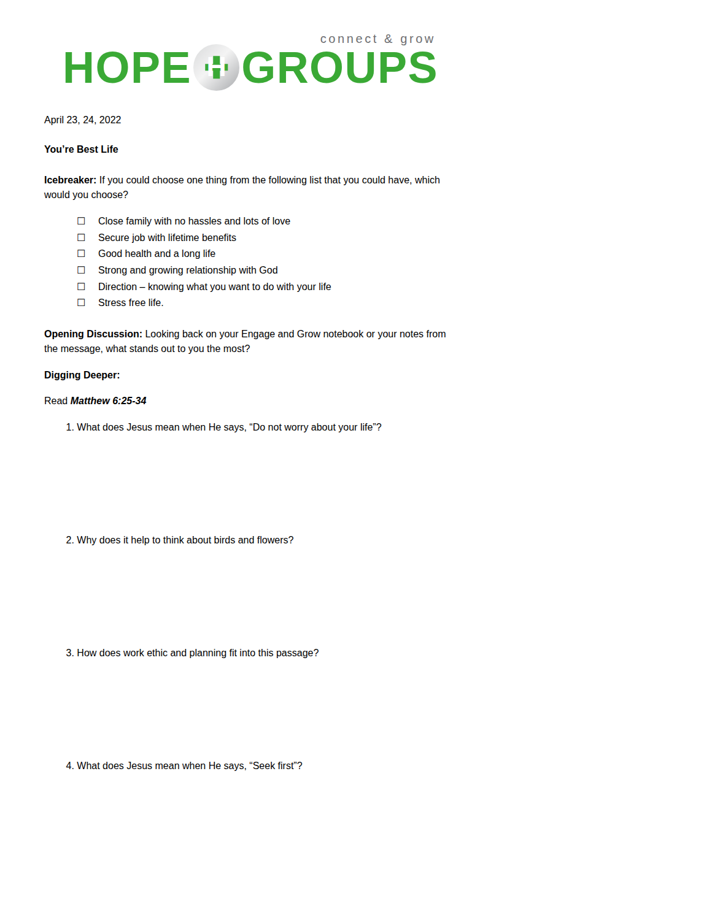connect & grow
HOPE HGROUPS
April 23, 24, 2022
You’re Best Life
Icebreaker: If you could choose one thing from the following list that you could have, which would you choose?
Close family with no hassles and lots of love
Secure job with lifetime benefits
Good health and a long life
Strong and growing relationship with God
Direction – knowing what you want to do with your life
Stress free life.
Opening Discussion: Looking back on your Engage and Grow notebook or your notes from the message, what stands out to you the most?
Digging Deeper:
Read Matthew 6:25-34
What does Jesus mean when He says, “Do not worry about your life”?
Why does it help to think about birds and flowers?
How does work ethic and planning fit into this passage?
What does Jesus mean when He says, “Seek first”?